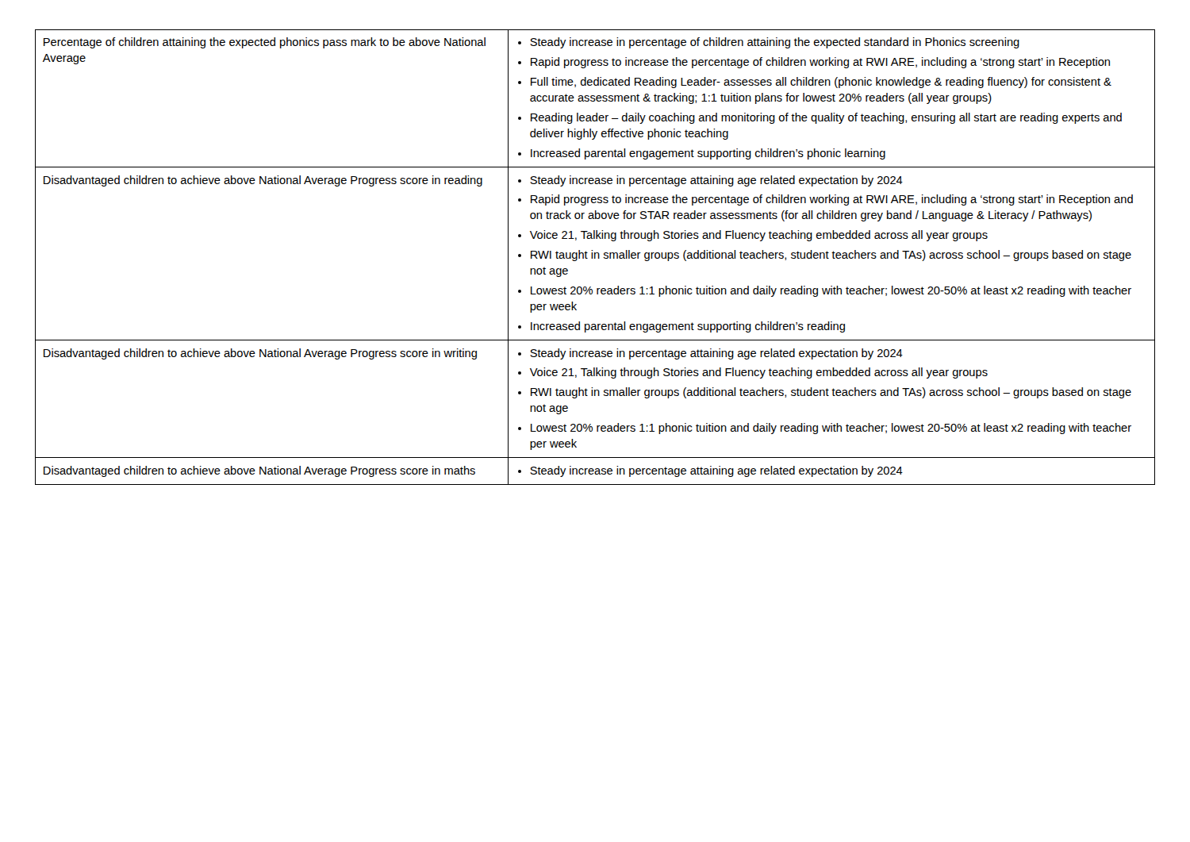| Percentage of children attaining the expected phonics pass mark to be above National Average | Steady increase in percentage of children attaining the expected standard in Phonics screening Rapid progress to increase the percentage of children working at RWI ARE, including a ‘strong start’ in Reception Full time, dedicated Reading Leader- assesses all children (phonic knowledge & reading fluency) for consistent & accurate assessment & tracking; 1:1 tuition plans for lowest 20% readers (all year groups) Reading leader – daily coaching and monitoring of the quality of teaching, ensuring all start are reading experts and deliver highly effective phonic teaching Increased parental engagement supporting children’s phonic learning |
| Disadvantaged children to achieve above National Average Progress score in reading | Steady increase in percentage attaining age related expectation by 2024 Rapid progress to increase the percentage of children working at RWI ARE, including a ‘strong start’ in Reception and on track or above for STAR reader assessments (for all children grey band / Language & Literacy / Pathways) Voice 21, Talking through Stories and Fluency teaching embedded across all year groups RWI taught in smaller groups (additional teachers, student teachers and TAs) across school – groups based on stage not age Lowest 20% readers 1:1 phonic tuition and daily reading with teacher; lowest 20-50% at least x2 reading with teacher per week Increased parental engagement supporting children’s reading |
| Disadvantaged children to achieve above National Average Progress score in writing | Steady increase in percentage attaining age related expectation by 2024 Voice 21, Talking through Stories and Fluency teaching embedded across all year groups RWI taught in smaller groups (additional teachers, student teachers and TAs) across school – groups based on stage not age Lowest 20% readers 1:1 phonic tuition and daily reading with teacher; lowest 20-50% at least x2 reading with teacher per week |
| Disadvantaged children to achieve above National Average Progress score in maths | Steady increase in percentage attaining age related expectation by 2024 |